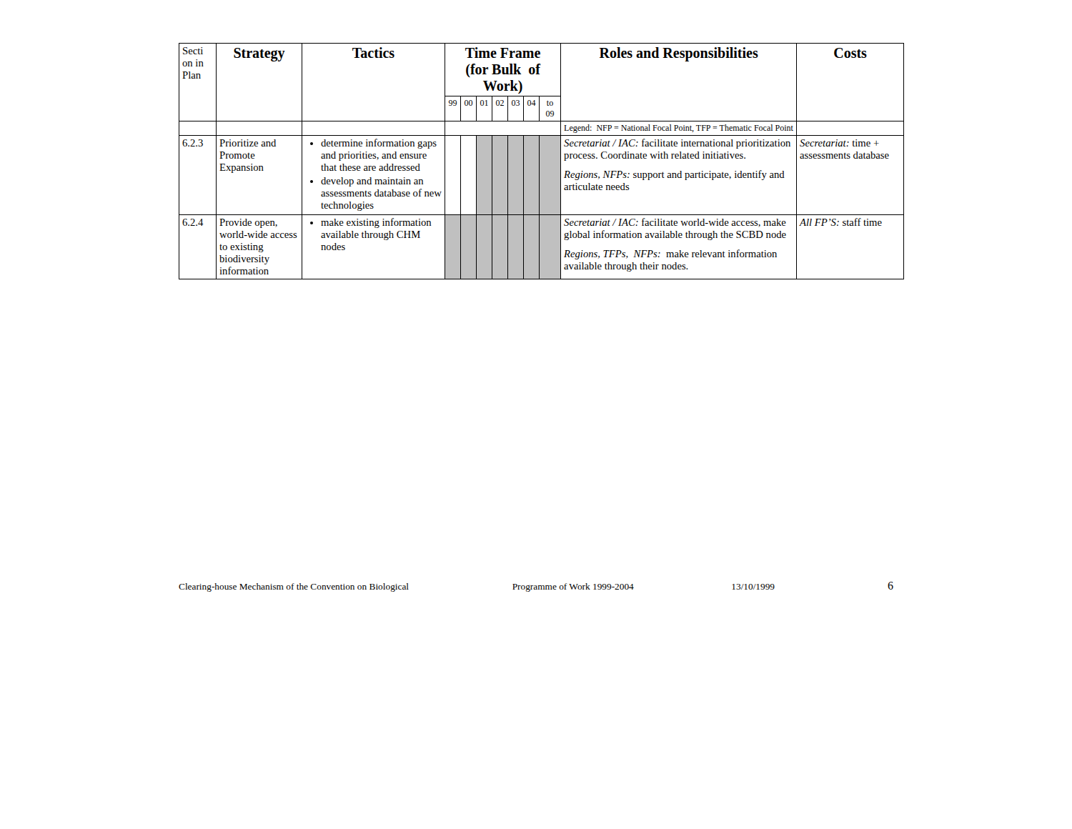| Secti on in Plan | Strategy | Tactics | Time Frame (for Bulk of Work) | Roles and Responsibilities | Costs |
| --- | --- | --- | --- | --- | --- |
| 99 | 00 | 01 | 02 | 03 | 04 | to 09 |
| | | | | Legend: NFP = National Focal Point, TFP = Thematic Focal Point | |
| 6.2.3 | Prioritize and Promote Expansion | determine information gaps and priorities, and ensure that these are addressed develop and maintain an assessments database of new technologies | | | | | | | | Secretariat / IAC: facilitate international prioritization process. Coordinate with related initiatives. Regions, NFPs: support and participate, identify and articulate needs | Secretariat: time + assessments database |
| 6.2.4 | Provide open, world-wide access to existing biodiversity information | make existing information available through CHM nodes | | | | | | | | Secretariat / IAC: facilitate world-wide access, make global information available through the SCBD node Regions, TFPs, NFPs: make relevant information available through their nodes. | All FP’S: staff time |
Clearing-house Mechanism of the Convention on Biological
Programme of Work 1999-2004
13/10/1999
6